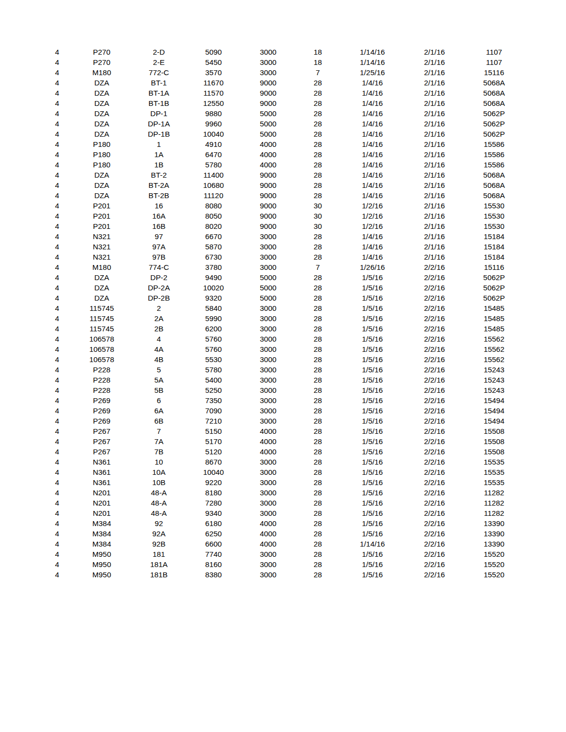| 4 | P270 | 2-D | 5090 | 3000 | 18 | 1/14/16 | 2/1/16 | 1107 |
| 4 | P270 | 2-E | 5450 | 3000 | 18 | 1/14/16 | 2/1/16 | 1107 |
| 4 | M180 | 772-C | 3570 | 3000 | 7 | 1/25/16 | 2/1/16 | 15116 |
| 4 | DZA | BT-1 | 11670 | 9000 | 28 | 1/4/16 | 2/1/16 | 5068A |
| 4 | DZA | BT-1A | 11570 | 9000 | 28 | 1/4/16 | 2/1/16 | 5068A |
| 4 | DZA | BT-1B | 12550 | 9000 | 28 | 1/4/16 | 2/1/16 | 5068A |
| 4 | DZA | DP-1 | 9880 | 5000 | 28 | 1/4/16 | 2/1/16 | 5062P |
| 4 | DZA | DP-1A | 9960 | 5000 | 28 | 1/4/16 | 2/1/16 | 5062P |
| 4 | DZA | DP-1B | 10040 | 5000 | 28 | 1/4/16 | 2/1/16 | 5062P |
| 4 | P180 | 1 | 4910 | 4000 | 28 | 1/4/16 | 2/1/16 | 15586 |
| 4 | P180 | 1A | 6470 | 4000 | 28 | 1/4/16 | 2/1/16 | 15586 |
| 4 | P180 | 1B | 5780 | 4000 | 28 | 1/4/16 | 2/1/16 | 15586 |
| 4 | DZA | BT-2 | 11400 | 9000 | 28 | 1/4/16 | 2/1/16 | 5068A |
| 4 | DZA | BT-2A | 10680 | 9000 | 28 | 1/4/16 | 2/1/16 | 5068A |
| 4 | DZA | BT-2B | 11120 | 9000 | 28 | 1/4/16 | 2/1/16 | 5068A |
| 4 | P201 | 16 | 8080 | 9000 | 30 | 1/2/16 | 2/1/16 | 15530 |
| 4 | P201 | 16A | 8050 | 9000 | 30 | 1/2/16 | 2/1/16 | 15530 |
| 4 | P201 | 16B | 8020 | 9000 | 30 | 1/2/16 | 2/1/16 | 15530 |
| 4 | N321 | 97 | 6670 | 3000 | 28 | 1/4/16 | 2/1/16 | 15184 |
| 4 | N321 | 97A | 5870 | 3000 | 28 | 1/4/16 | 2/1/16 | 15184 |
| 4 | N321 | 97B | 6730 | 3000 | 28 | 1/4/16 | 2/1/16 | 15184 |
| 4 | M180 | 774-C | 3780 | 3000 | 7 | 1/26/16 | 2/2/16 | 15116 |
| 4 | DZA | DP-2 | 9490 | 5000 | 28 | 1/5/16 | 2/2/16 | 5062P |
| 4 | DZA | DP-2A | 10020 | 5000 | 28 | 1/5/16 | 2/2/16 | 5062P |
| 4 | DZA | DP-2B | 9320 | 5000 | 28 | 1/5/16 | 2/2/16 | 5062P |
| 4 | 115745 | 2 | 5840 | 3000 | 28 | 1/5/16 | 2/2/16 | 15485 |
| 4 | 115745 | 2A | 5990 | 3000 | 28 | 1/5/16 | 2/2/16 | 15485 |
| 4 | 115745 | 2B | 6200 | 3000 | 28 | 1/5/16 | 2/2/16 | 15485 |
| 4 | 106578 | 4 | 5760 | 3000 | 28 | 1/5/16 | 2/2/16 | 15562 |
| 4 | 106578 | 4A | 5760 | 3000 | 28 | 1/5/16 | 2/2/16 | 15562 |
| 4 | 106578 | 4B | 5530 | 3000 | 28 | 1/5/16 | 2/2/16 | 15562 |
| 4 | P228 | 5 | 5780 | 3000 | 28 | 1/5/16 | 2/2/16 | 15243 |
| 4 | P228 | 5A | 5400 | 3000 | 28 | 1/5/16 | 2/2/16 | 15243 |
| 4 | P228 | 5B | 5250 | 3000 | 28 | 1/5/16 | 2/2/16 | 15243 |
| 4 | P269 | 6 | 7350 | 3000 | 28 | 1/5/16 | 2/2/16 | 15494 |
| 4 | P269 | 6A | 7090 | 3000 | 28 | 1/5/16 | 2/2/16 | 15494 |
| 4 | P269 | 6B | 7210 | 3000 | 28 | 1/5/16 | 2/2/16 | 15494 |
| 4 | P267 | 7 | 5150 | 4000 | 28 | 1/5/16 | 2/2/16 | 15508 |
| 4 | P267 | 7A | 5170 | 4000 | 28 | 1/5/16 | 2/2/16 | 15508 |
| 4 | P267 | 7B | 5120 | 4000 | 28 | 1/5/16 | 2/2/16 | 15508 |
| 4 | N361 | 10 | 8670 | 3000 | 28 | 1/5/16 | 2/2/16 | 15535 |
| 4 | N361 | 10A | 10040 | 3000 | 28 | 1/5/16 | 2/2/16 | 15535 |
| 4 | N361 | 10B | 9220 | 3000 | 28 | 1/5/16 | 2/2/16 | 15535 |
| 4 | N201 | 48-A | 8180 | 3000 | 28 | 1/5/16 | 2/2/16 | 11282 |
| 4 | N201 | 48-A | 7280 | 3000 | 28 | 1/5/16 | 2/2/16 | 11282 |
| 4 | N201 | 48-A | 9340 | 3000 | 28 | 1/5/16 | 2/2/16 | 11282 |
| 4 | M384 | 92 | 6180 | 4000 | 28 | 1/5/16 | 2/2/16 | 13390 |
| 4 | M384 | 92A | 6250 | 4000 | 28 | 1/5/16 | 2/2/16 | 13390 |
| 4 | M384 | 92B | 6600 | 4000 | 28 | 1/14/16 | 2/2/16 | 13390 |
| 4 | M950 | 181 | 7740 | 3000 | 28 | 1/5/16 | 2/2/16 | 15520 |
| 4 | M950 | 181A | 8160 | 3000 | 28 | 1/5/16 | 2/2/16 | 15520 |
| 4 | M950 | 181B | 8380 | 3000 | 28 | 1/5/16 | 2/2/16 | 15520 |